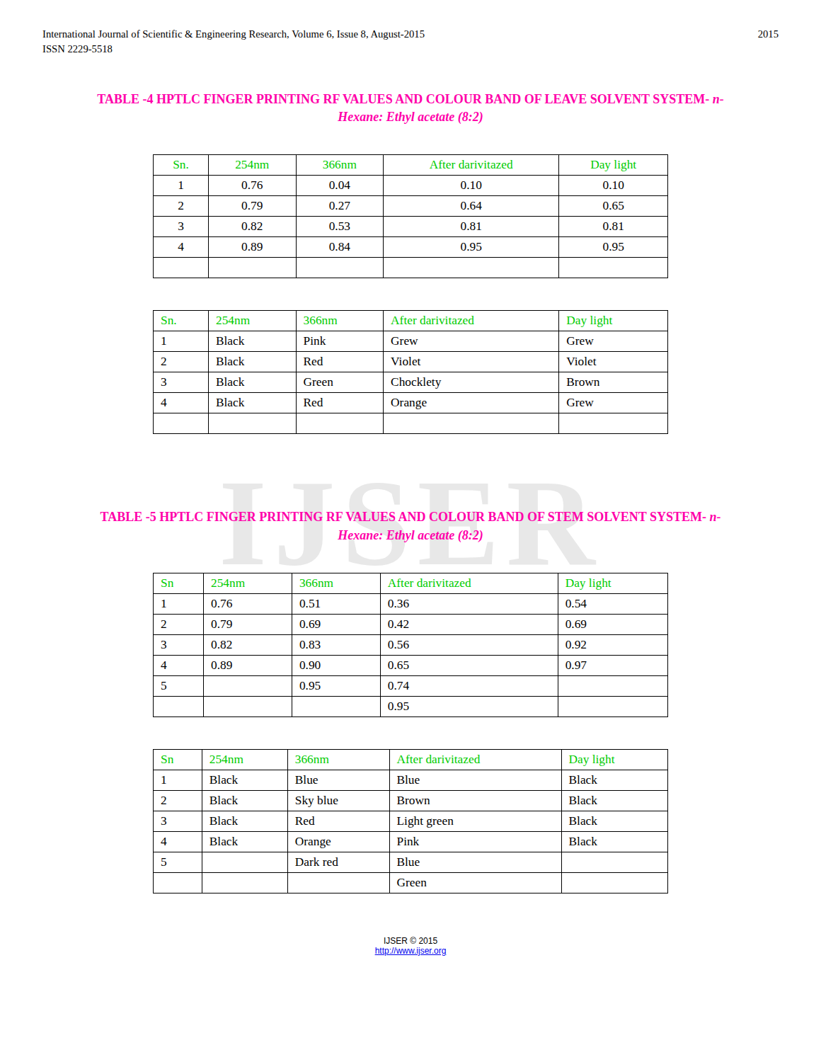IJSER
International Journal of Scientific & Engineering Research, Volume 6, Issue 8, August-2015 2015
ISSN 2229-5518
TABLE -4 HPTLC FINGER PRINTING RF VALUES AND COLOUR BAND OF LEAVE SOLVENT SYSTEM- n-Hexane: Ethyl acetate (8:2)
| Sn. | 254nm | 366nm | After darivitazed | Day light |
| --- | --- | --- | --- | --- |
| 1 | 0.76 | 0.04 | 0.10 | 0.10 |
| 2 | 0.79 | 0.27 | 0.64 | 0.65 |
| 3 | 0.82 | 0.53 | 0.81 | 0.81 |
| 4 | 0.89 | 0.84 | 0.95 | 0.95 |
| Sn. | 254nm | 366nm | After darivitazed | Day light |
| --- | --- | --- | --- | --- |
| 1 | Black | Pink | Grew | Grew |
| 2 | Black | Red | Violet | Violet |
| 3 | Black | Green | Chocklety | Brown |
| 4 | Black | Red | Orange | Grew |
TABLE -5 HPTLC FINGER PRINTING RF VALUES AND COLOUR BAND OF STEM SOLVENT SYSTEM- n-Hexane: Ethyl acetate (8:2)
| Sn | 254nm | 366nm | After darivitazed | Day light |
| --- | --- | --- | --- | --- |
| 1 | 0.76 | 0.51 | 0.36 | 0.54 |
| 2 | 0.79 | 0.69 | 0.42 | 0.69 |
| 3 | 0.82 | 0.83 | 0.56 | 0.92 |
| 4 | 0.89 | 0.90 | 0.65 | 0.97 |
| 5 | | 0.95 | 0.74 | |
| | | | 0.95 | |
| Sn | 254nm | 366nm | After darivitazed | Day light |
| --- | --- | --- | --- | --- |
| 1 | Black | Blue | Blue | Black |
| 2 | Black | Sky blue | Brown | Black |
| 3 | Black | Red | Light green | Black |
| 4 | Black | Orange | Pink | Black |
| 5 | | Dark red | Blue | |
| | | | Green | |
IJSER © 2015
http://www.ijser.org